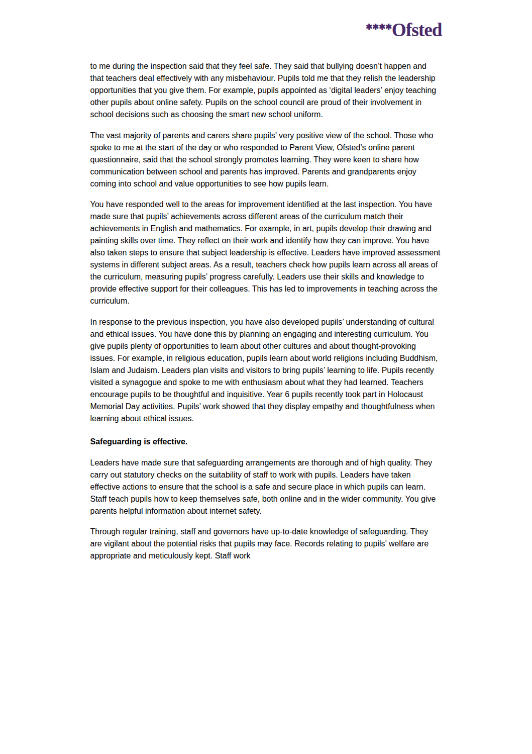✱✱✱✱Ofsted
to me during the inspection said that they feel safe. They said that bullying doesn’t happen and that teachers deal effectively with any misbehaviour. Pupils told me that they relish the leadership opportunities that you give them. For example, pupils appointed as ‘digital leaders’ enjoy teaching other pupils about online safety. Pupils on the school council are proud of their involvement in school decisions such as choosing the smart new school uniform.
The vast majority of parents and carers share pupils’ very positive view of the school. Those who spoke to me at the start of the day or who responded to Parent View, Ofsted’s online parent questionnaire, said that the school strongly promotes learning. They were keen to share how communication between school and parents has improved. Parents and grandparents enjoy coming into school and value opportunities to see how pupils learn.
You have responded well to the areas for improvement identified at the last inspection. You have made sure that pupils’ achievements across different areas of the curriculum match their achievements in English and mathematics. For example, in art, pupils develop their drawing and painting skills over time. They reflect on their work and identify how they can improve. You have also taken steps to ensure that subject leadership is effective. Leaders have improved assessment systems in different subject areas. As a result, teachers check how pupils learn across all areas of the curriculum, measuring pupils’ progress carefully. Leaders use their skills and knowledge to provide effective support for their colleagues. This has led to improvements in teaching across the curriculum.
In response to the previous inspection, you have also developed pupils’ understanding of cultural and ethical issues. You have done this by planning an engaging and interesting curriculum. You give pupils plenty of opportunities to learn about other cultures and about thought-provoking issues. For example, in religious education, pupils learn about world religions including Buddhism, Islam and Judaism. Leaders plan visits and visitors to bring pupils’ learning to life. Pupils recently visited a synagogue and spoke to me with enthusiasm about what they had learned. Teachers encourage pupils to be thoughtful and inquisitive. Year 6 pupils recently took part in Holocaust Memorial Day activities. Pupils’ work showed that they display empathy and thoughtfulness when learning about ethical issues.
Safeguarding is effective.
Leaders have made sure that safeguarding arrangements are thorough and of high quality. They carry out statutory checks on the suitability of staff to work with pupils. Leaders have taken effective actions to ensure that the school is a safe and secure place in which pupils can learn. Staff teach pupils how to keep themselves safe, both online and in the wider community. You give parents helpful information about internet safety.
Through regular training, staff and governors have up-to-date knowledge of safeguarding. They are vigilant about the potential risks that pupils may face. Records relating to pupils’ welfare are appropriate and meticulously kept. Staff work